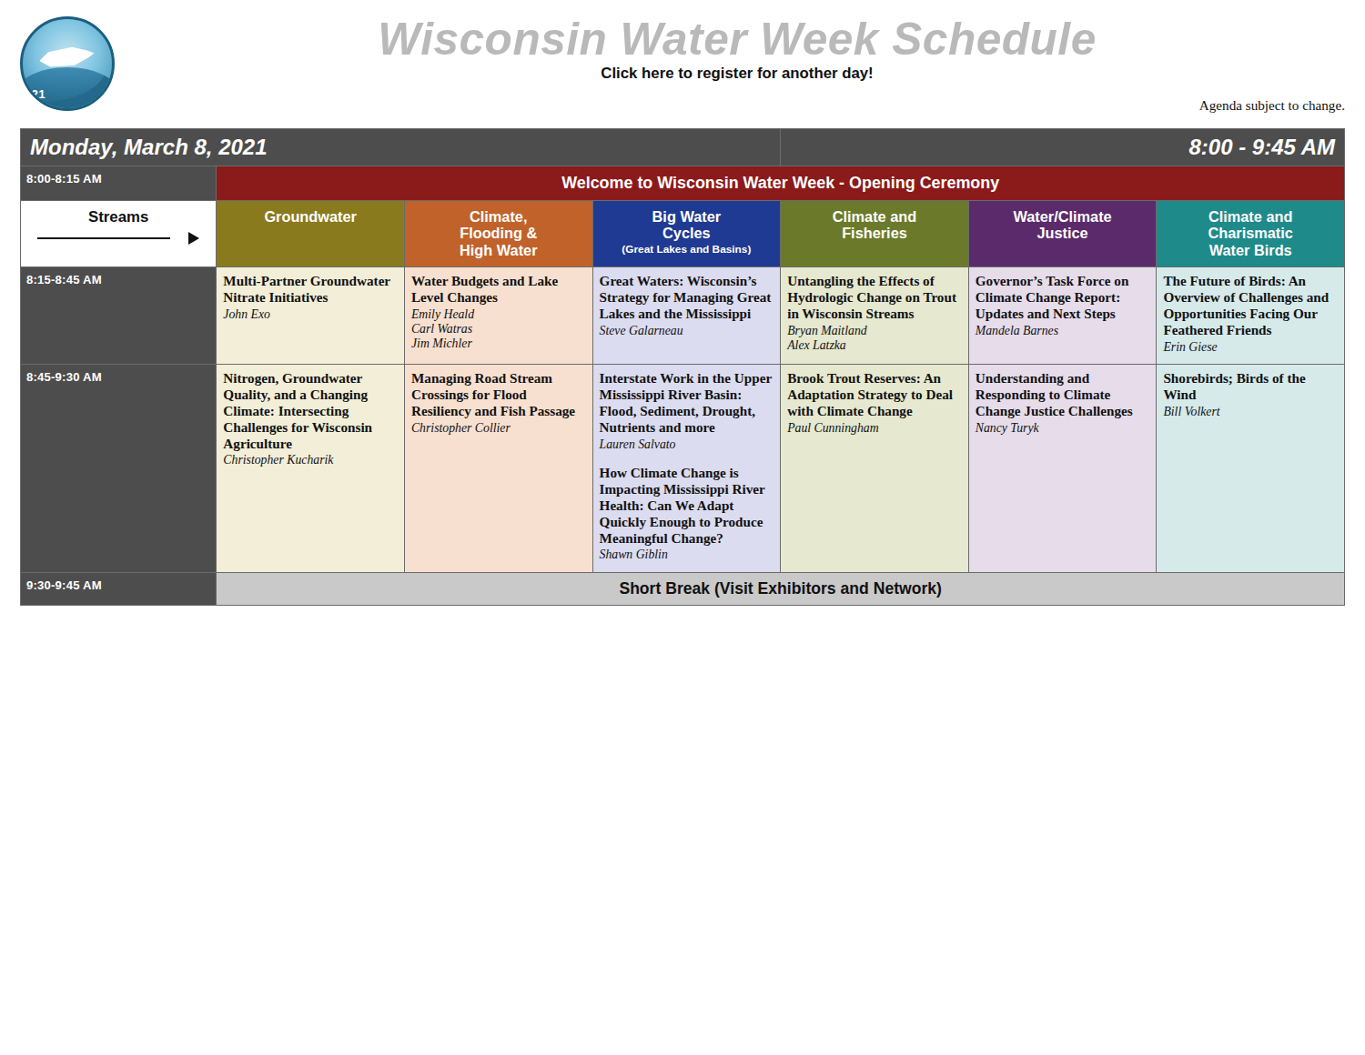21
Wisconsin Water Week Schedule
Click here to register for another day!
Agenda subject to change.
| Monday, March 8, 2021 | 8:00 - 9:45 AM |
| 8:00-8:15 AM | Welcome to Wisconsin Water Week - Opening Ceremony |
| Streams | Groundwater | Climate, Flooding & High Water | Big Water Cycles (Great Lakes and Basins) | Climate and Fisheries | Water/Climate Justice | Climate and Charismatic Water Birds |
| 8:15-8:45 AM | Multi-Partner Groundwater Nitrate Initiatives John Exo | Water Budgets and Lake Level Changes Emily Heald Carl Watras Jim Michler | Great Waters: Wisconsin’s Strategy for Managing Great Lakes and the Mississippi Steve Galarneau | Untangling the Effects of Hydrologic Change on Trout in Wisconsin Streams Bryan Maitland Alex Latzka | Governor’s Task Force on Climate Change Report: Updates and Next Steps Mandela Barnes | The Future of Birds: An Overview of Challenges and Opportunities Facing Our Feathered Friends Erin Giese |
| 8:45-9:30 AM | Nitrogen, Groundwater Quality, and a Changing Climate: Intersecting Challenges for Wisconsin Agriculture Christopher Kucharik | Managing Road Stream Crossings for Flood Resiliency and Fish Passage Christopher Collier | Interstate Work in the Upper Mississippi River Basin: Flood, Sediment, Drought, Nutrients and more Lauren Salvato How Climate Change is Impacting Mississippi River Health: Can We Adapt Quickly Enough to Produce Meaningful Change? Shawn Giblin | Brook Trout Reserves: An Adaptation Strategy to Deal with Climate Change Paul Cunningham | Understanding and Responding to Climate Change Justice Challenges Nancy Turyk | Shorebirds; Birds of the Wind Bill Volkert |
| 9:30-9:45 AM | Short Break (Visit Exhibitors and Network) |